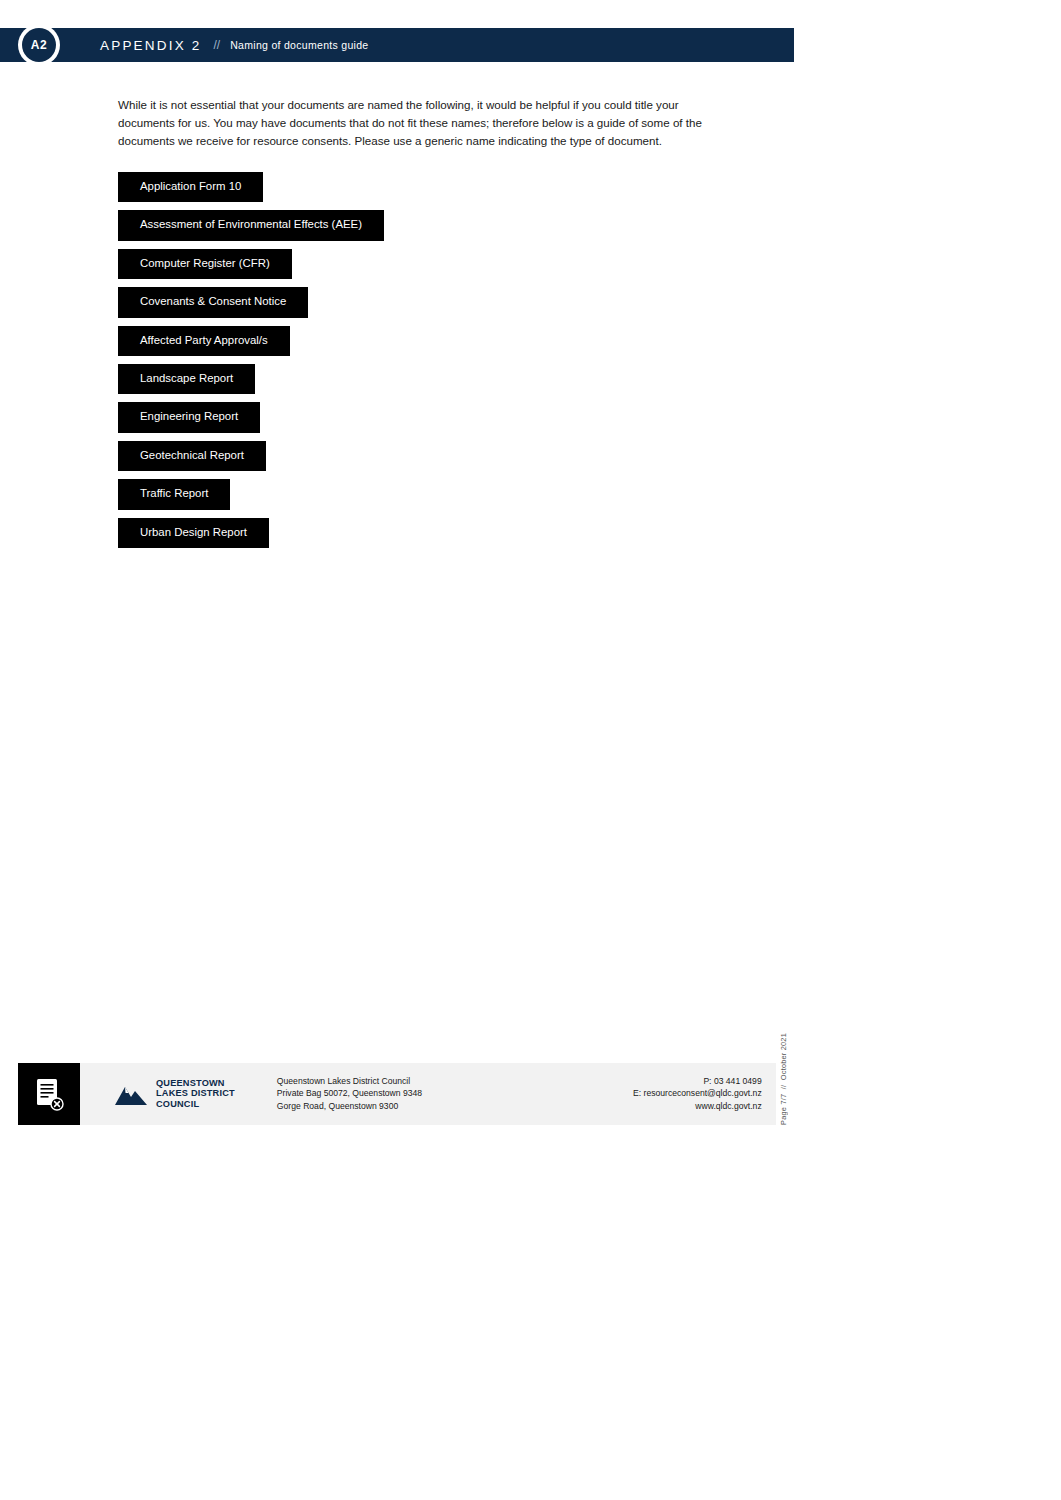A2
Appendix 2 // Naming of documents guide
While it is not essential that your documents are named the following, it would be helpful if you could title your documents for us. You may have documents that do not fit these names; therefore below is a guide of some of the documents we receive for resource consents. Please use a generic name indicating the type of document.
Application Form 10
Assessment of Environmental Effects (AEE)
Computer Register (CFR)
Covenants & Consent Notice
Affected Party Approval/s
Landscape Report
Engineering Report
Geotechnical Report
Traffic Report
Urban Design Report
Queenstown
Lakes District
Council
Queenstown Lakes District Council
Private Bag 50072, Queenstown 9348
Gorge Road, Queenstown 9300
P: 03 441 0499
E: resourceconsent@qldc.govt.nz
www.qldc.govt.nz
Page 7/7 // October 2021